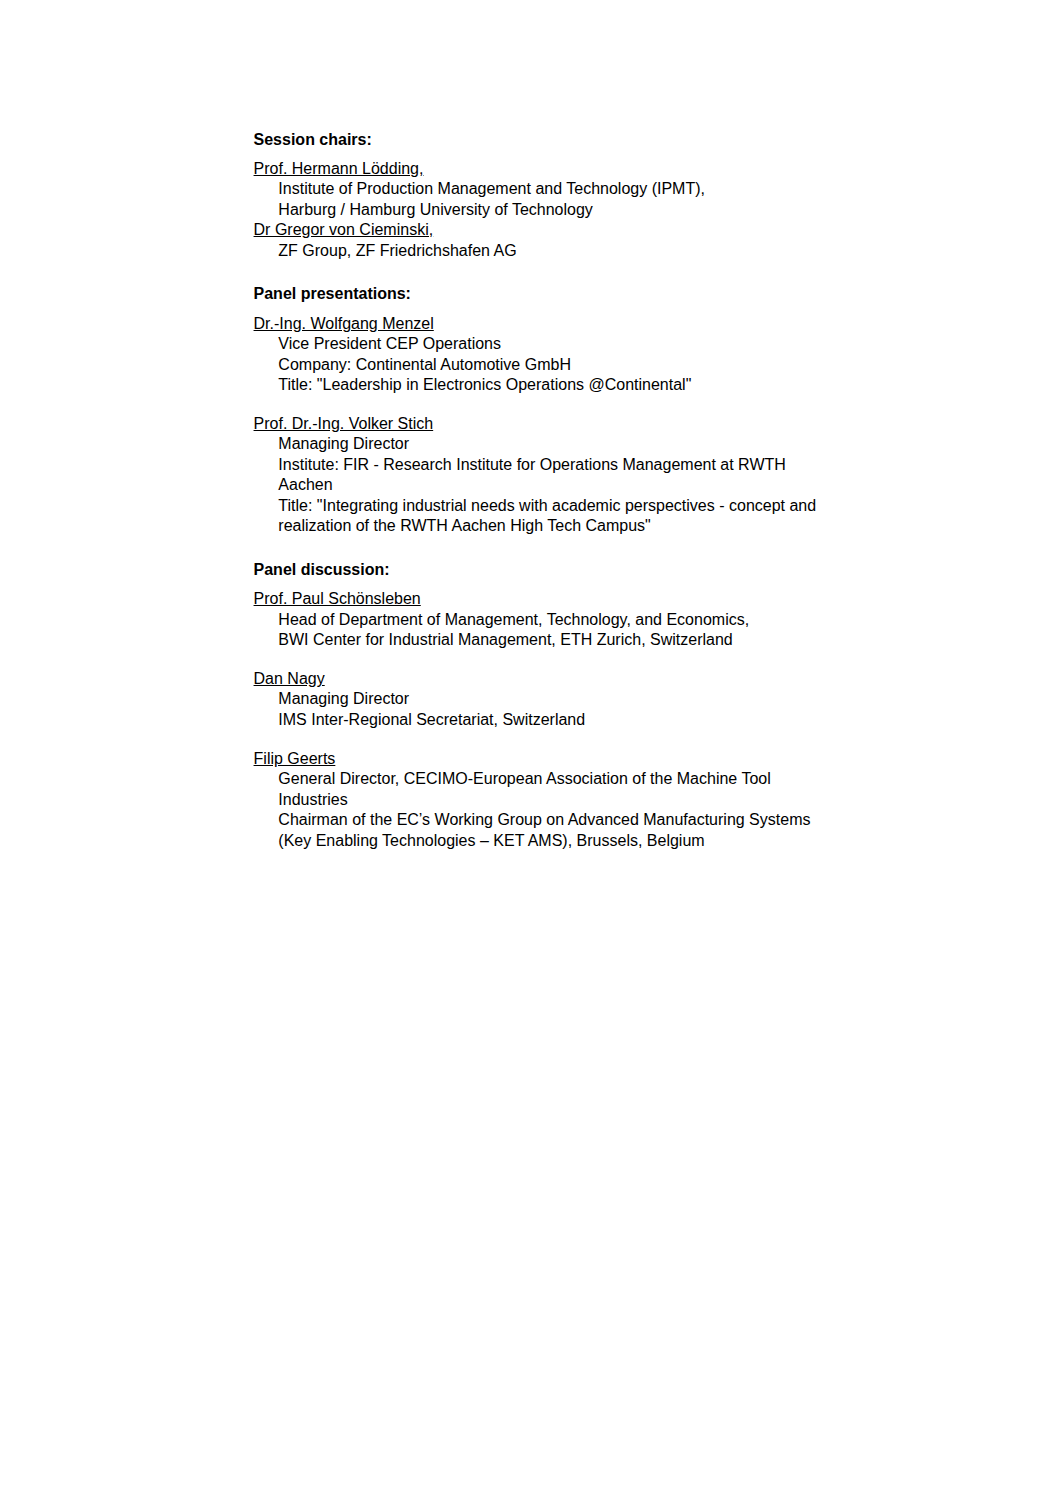Session chairs:
Prof. Hermann Lödding,
Institute of Production Management and Technology (IPMT),
Harburg / Hamburg University of Technology
Dr Gregor von Cieminski,
ZF Group, ZF Friedrichshafen AG
Panel presentations:
Dr.-Ing. Wolfgang Menzel
Vice President CEP Operations
Company: Continental Automotive GmbH
Title: "Leadership in Electronics Operations @Continental"
Prof. Dr.-Ing. Volker Stich
Managing Director
Institute: FIR - Research Institute for Operations Management at RWTH Aachen
Title: "Integrating industrial needs with academic perspectives - concept and realization of the RWTH Aachen High Tech Campus"
Panel discussion:
Prof. Paul Schönsleben
Head of Department of Management, Technology, and Economics,
BWI Center for Industrial Management, ETH Zurich, Switzerland
Dan Nagy
Managing Director
IMS Inter-Regional Secretariat, Switzerland
Filip Geerts
General Director, CECIMO-European Association of the Machine Tool Industries
Chairman of the EC’s Working Group on Advanced Manufacturing Systems
(Key Enabling Technologies – KET AMS), Brussels, Belgium